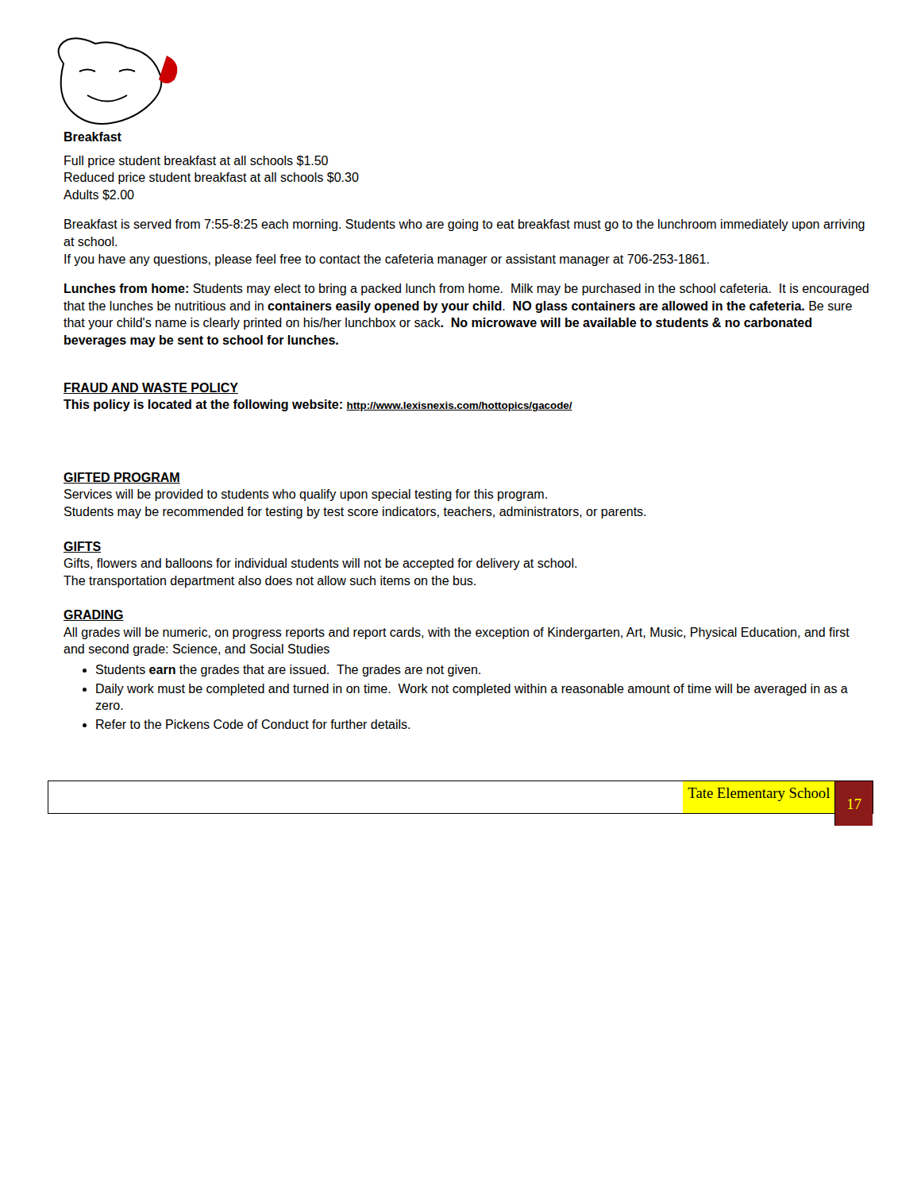Breakfast
Full price student breakfast at all schools $1.50
Reduced price student breakfast at all schools $0.30
Adults $2.00
Breakfast is served from 7:55-8:25 each morning. Students who are going to eat breakfast must go to the lunchroom immediately upon arriving at school.
If you have any questions, please feel free to contact the cafeteria manager or assistant manager at 706-253-1861.
Lunches from home: Students may elect to bring a packed lunch from home. Milk may be purchased in the school cafeteria. It is encouraged that the lunches be nutritious and in containers easily opened by your child. NO glass containers are allowed in the cafeteria. Be sure that your child's name is clearly printed on his/her lunchbox or sack. No microwave will be available to students & no carbonated beverages may be sent to school for lunches.
FRAUD AND WASTE POLICY
This policy is located at the following website: http://www.lexisnexis.com/hottopics/gacode/
GIFTED PROGRAM
Services will be provided to students who qualify upon special testing for this program.
Students may be recommended for testing by test score indicators, teachers, administrators, or parents.
GIFTS
Gifts, flowers and balloons for individual students will not be accepted for delivery at school.
The transportation department also does not allow such items on the bus.
GRADING
All grades will be numeric, on progress reports and report cards, with the exception of Kindergarten, Art, Music, Physical Education, and first and second grade: Science, and Social Studies
Students earn the grades that are issued. The grades are not given.
Daily work must be completed and turned in on time. Work not completed within a reasonable amount of time will be averaged in as a zero.
Refer to the Pickens Code of Conduct for further details.
Tate Elementary School 17